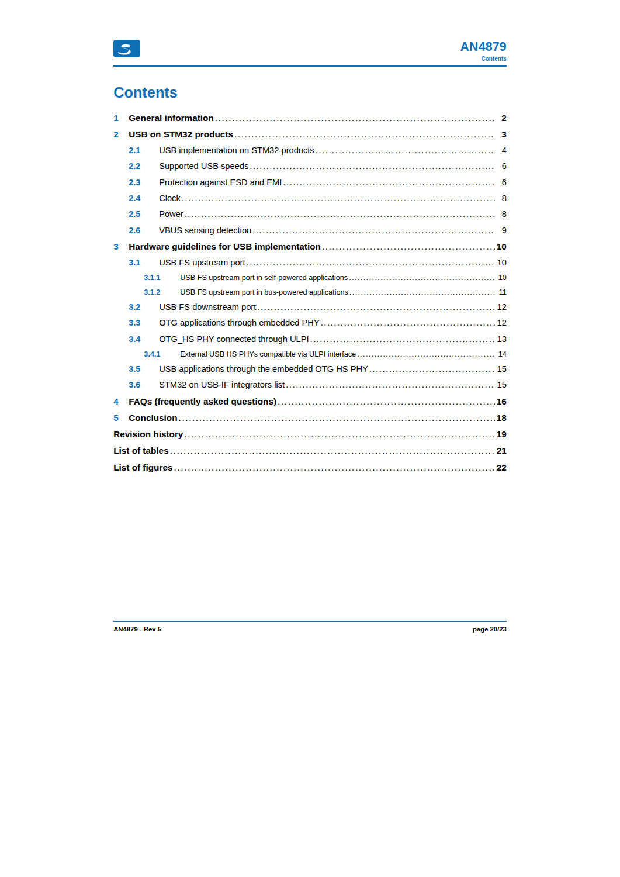AN4879
Contents
Contents
1 General information ........................................................................................................... 2
2 USB on STM32 products ........................................................................................................... 3
2.1 USB implementation on STM32 products ........................................................................................................... 4
2.2 Supported USB speeds ........................................................................................................... 6
2.3 Protection against ESD and EMI ........................................................................................................... 6
2.4 Clock ........................................................................................................... 8
2.5 Power ........................................................................................................... 8
2.6 VBUS sensing detection ........................................................................................................... 9
3 Hardware guidelines for USB implementation ........................................................................................................... 10
3.1 USB FS upstream port ........................................................................................................... 10
3.1.1 USB FS upstream port in self-powered applications ........................................................................................................... 10
3.1.2 USB FS upstream port in bus-powered applications ........................................................................................................... 11
3.2 USB FS downstream port ........................................................................................................... 12
3.3 OTG applications through embedded PHY ........................................................................................................... 12
3.4 OTG_HS PHY connected through ULPI ........................................................................................................... 13
3.4.1 External USB HS PHYs compatible via ULPI interface ........................................................................................................... 14
3.5 USB applications through the embedded OTG HS PHY ........................................................................................................... 15
3.6 STM32 on USB-IF integrators list ........................................................................................................... 15
4 FAQs (frequently asked questions) ........................................................................................................... 16
5 Conclusion ........................................................................................................... 18
Revision history ........................................................................................................... 19
List of tables ........................................................................................................... 21
List of figures ........................................................................................................... 22
AN4879 - Rev 5 page 20/23